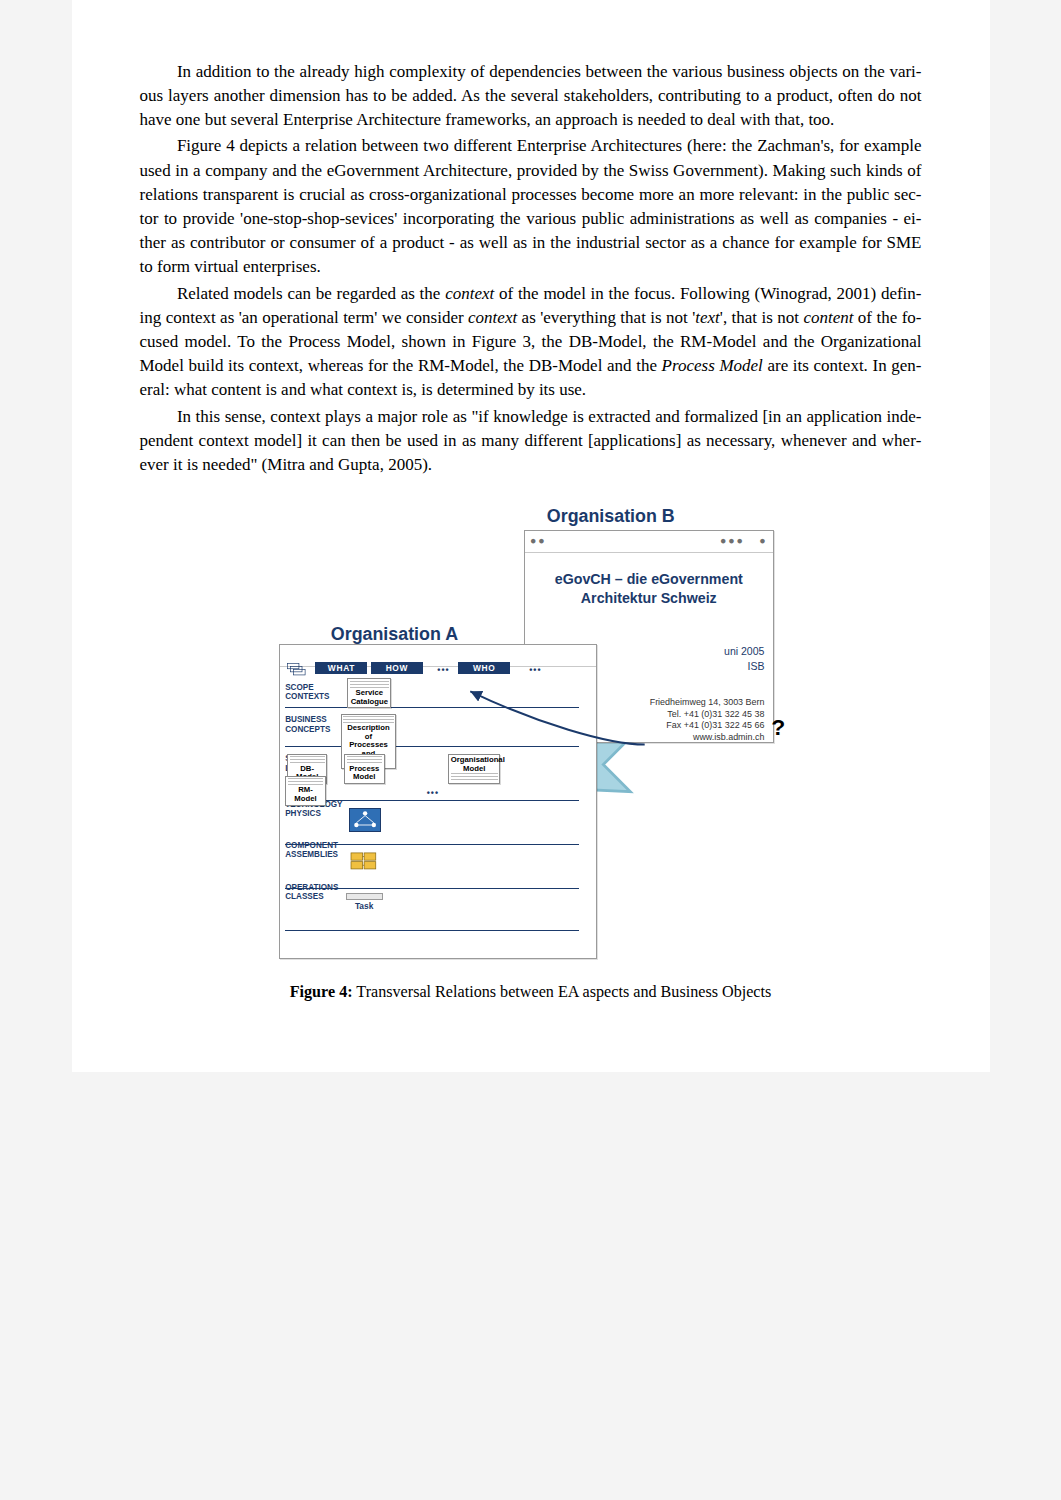In addition to the already high complexity of dependencies between the various business objects on the various layers another dimension has to be added. As the several stakeholders, contributing to a product, often do not have one but several Enterprise Architecture frameworks, an approach is needed to deal with that, too.
Figure 4 depicts a relation between two different Enterprise Architectures (here: the Zachman's, for example used in a company and the eGovernment Architecture, provided by the Swiss Government). Making such kinds of relations transparent is crucial as cross-organizational processes become more an more relevant: in the public sector to provide 'one-stop-shop-sevices' incorporating the various public administrations as well as companies - either as contributor or consumer of a product - as well as in the industrial sector as a chance for example for SME to form virtual enterprises.
Related models can be regarded as the context of the model in the focus. Following (Winograd, 2001) defining context as 'an operational term' we consider context as 'everything that is not 'text', that is not content of the focused model. To the Process Model, shown in Figure 3, the DB-Model, the RM-Model and the Organizational Model build its context, whereas for the RM-Model, the DB-Model and the Process Model are its context. In general: what content is and what context is, is determined by its use.
In this sense, context plays a major role as "if knowledge is extracted and formalized [in an application independent context model] it can then be used in as many different [applications] as necessary, whenever and wherever it is needed" (Mitra and Gupta, 2005).
Organisation B
Organisation A
●● ●●● ●
eGovCH – die eGovernment
Architektur Schweiz
uni 2005
ISB
Friedheimweg 14, 3003 Bern
Tel. +41 (0)31 322 45 38
Fax +41 (0)31 322 45 66
www.isb.admin.ch
WHAT
HOW
•••
WHO
•••
SCOPE
CONTEXTS
BUSINESS
CONCEPTS
SYSTEM
LOGIC
TECHNOLOGY
PHYSICS
COMPONENT
ASSEMBLIES
OPERATIONS
CLASSES
Service
Catalogue
Description of
Processes and
Services
DB-Model
RM-Model
Process
Model
Organisational
Model
•••
Task
?
Figure 4: Transversal Relations between EA aspects and Business Objects